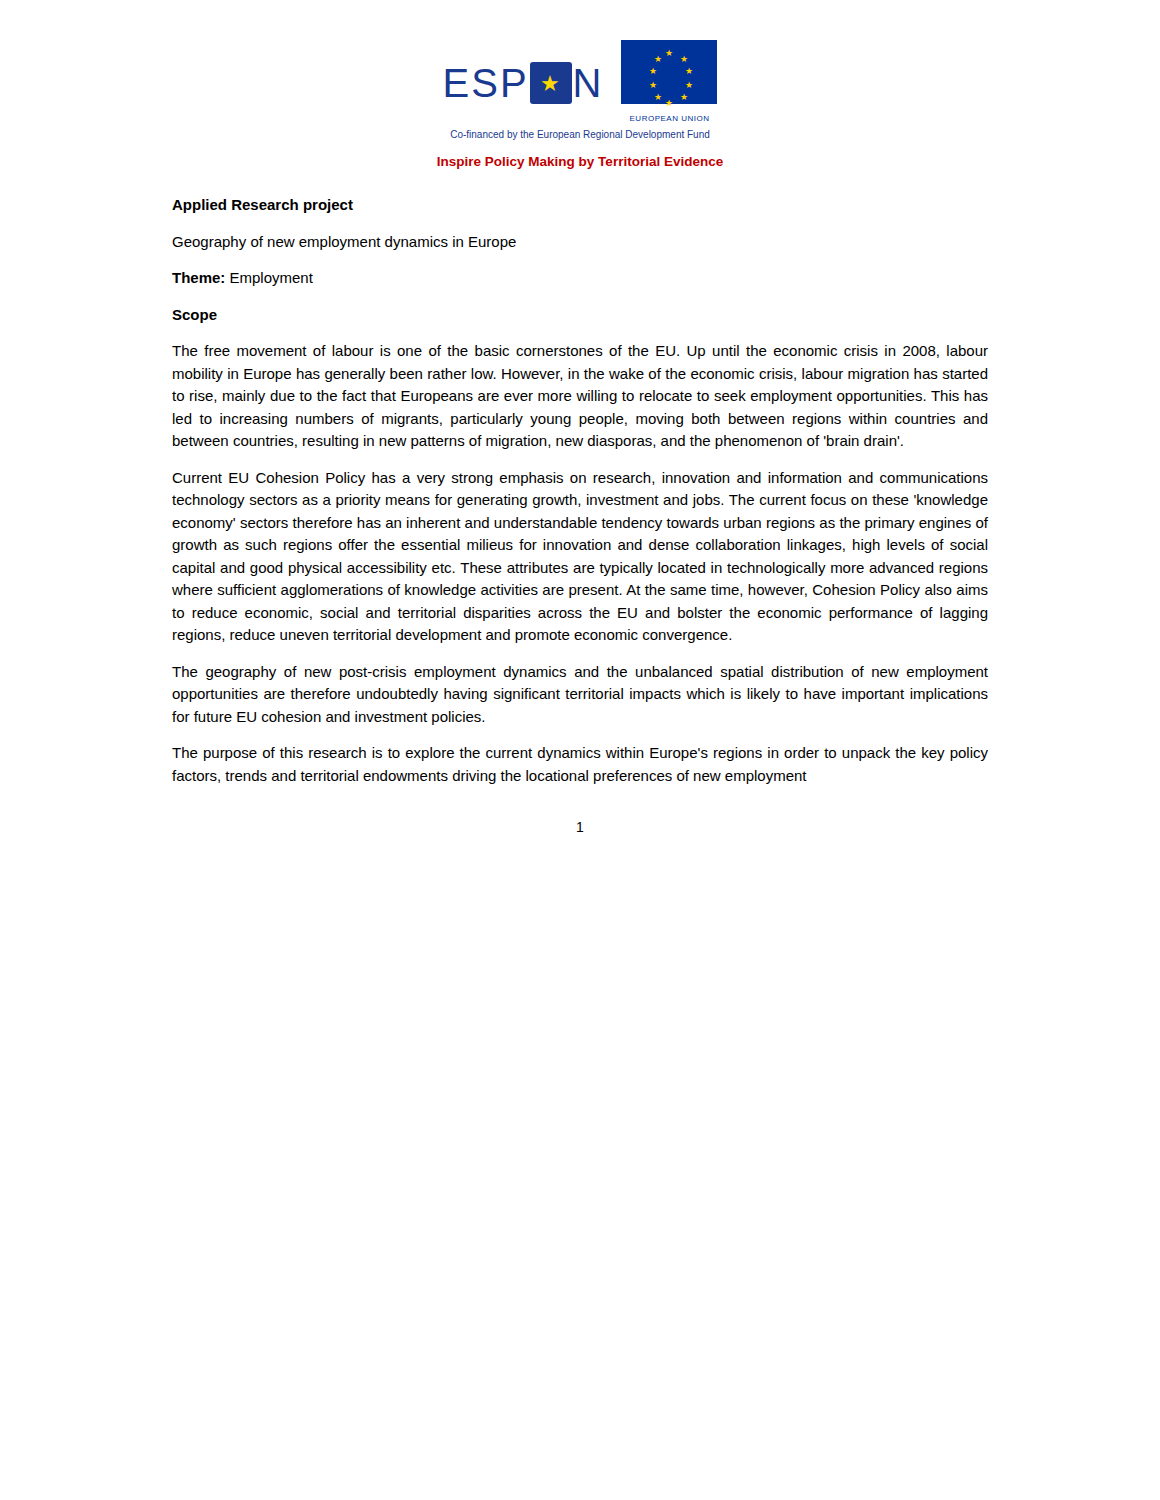ESP N
★ ★ ★ ★ ★ ★ ★ ★ ★ ★
EUROPEAN UNION
Co-financed by the European Regional Development Fund
Inspire Policy Making by Territorial Evidence
Applied Research project
Geography of new employment dynamics in Europe
Theme: Employment
Scope
The free movement of labour is one of the basic cornerstones of the EU. Up until the economic crisis in 2008, labour mobility in Europe has generally been rather low. However, in the wake of the economic crisis, labour migration has started to rise, mainly due to the fact that Europeans are ever more willing to relocate to seek employment opportunities. This has led to increasing numbers of migrants, particularly young people, moving both between regions within countries and between countries, resulting in new patterns of migration, new diasporas, and the phenomenon of 'brain drain'.
Current EU Cohesion Policy has a very strong emphasis on research, innovation and information and communications technology sectors as a priority means for generating growth, investment and jobs. The current focus on these 'knowledge economy' sectors therefore has an inherent and understandable tendency towards urban regions as the primary engines of growth as such regions offer the essential milieus for innovation and dense collaboration linkages, high levels of social capital and good physical accessibility etc. These attributes are typically located in technologically more advanced regions where sufficient agglomerations of knowledge activities are present. At the same time, however, Cohesion Policy also aims to reduce economic, social and territorial disparities across the EU and bolster the economic performance of lagging regions, reduce uneven territorial development and promote economic convergence.
The geography of new post-crisis employment dynamics and the unbalanced spatial distribution of new employment opportunities are therefore undoubtedly having significant territorial impacts which is likely to have important implications for future EU cohesion and investment policies.
The purpose of this research is to explore the current dynamics within Europe's regions in order to unpack the key policy factors, trends and territorial endowments driving the locational preferences of new employment
1